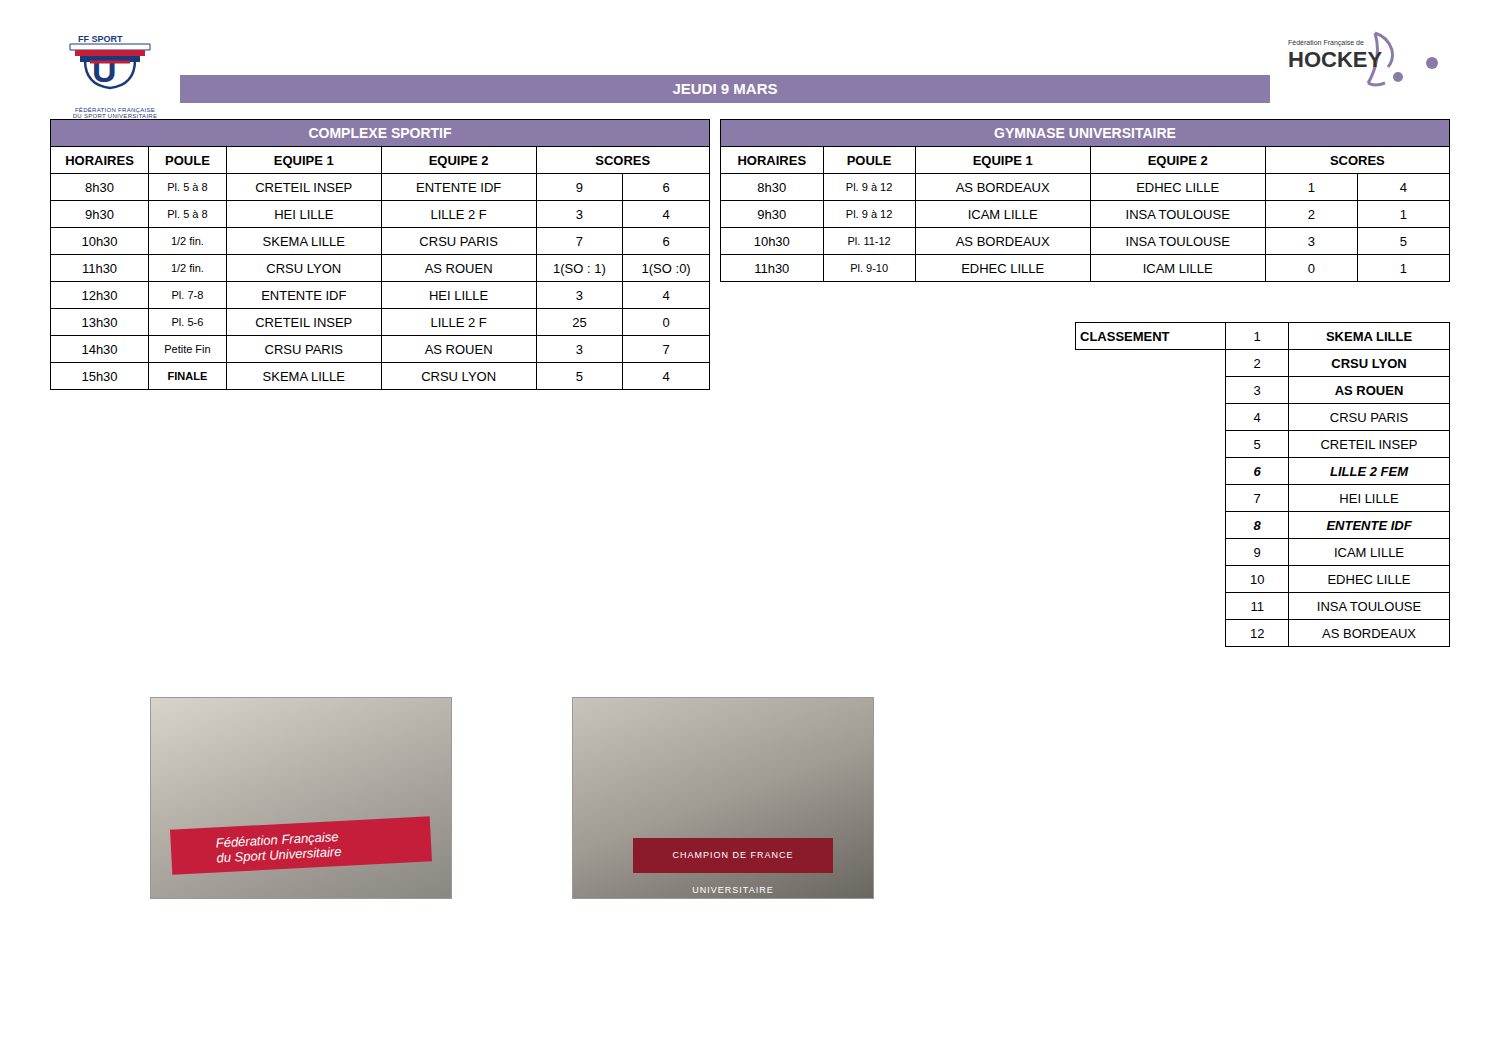FF SPORT U
FÉDÉRATION FRANÇAISE
DU SPORT UNIVERSITAIRE
JEUDI 9 MARS
Fédération Française de HOCKEY
| COMPLEXE SPORTIF |
| HORAIRES | POULE | EQUIPE 1 | EQUIPE 2 | SCORES |
| 8h30 | Pl. 5 à 8 | CRETEIL INSEP | ENTENTE IDF | 9 | 6 |
| 9h30 | Pl. 5 à 8 | HEI LILLE | LILLE 2 F | 3 | 4 |
| 10h30 | 1/2 fin. | SKEMA LILLE | CRSU PARIS | 7 | 6 |
| 11h30 | 1/2 fin. | CRSU LYON | AS ROUEN | 1(SO : 1) | 1(SO :0) |
| 12h30 | Pl. 7-8 | ENTENTE IDF | HEI LILLE | 3 | 4 |
| 13h30 | Pl. 5-6 | CRETEIL INSEP | LILLE 2 F | 25 | 0 |
| 14h30 | Petite Fin | CRSU PARIS | AS ROUEN | 3 | 7 |
| 15h30 | FINALE | SKEMA LILLE | CRSU LYON | 5 | 4 |
| GYMNASE UNIVERSITAIRE |
| HORAIRES | POULE | EQUIPE 1 | EQUIPE 2 | SCORES |
| 8h30 | Pl. 9 à 12 | AS BORDEAUX | EDHEC LILLE | 1 | 4 |
| 9h30 | Pl. 9 à 12 | ICAM LILLE | INSA TOULOUSE | 2 | 1 |
| 10h30 | Pl. 11-12 | AS BORDEAUX | INSA TOULOUSE | 3 | 5 |
| 11h30 | Pl. 9-10 | EDHEC LILLE | ICAM LILLE | 0 | 1 |
| CLASSEMENT | 1 | SKEMA LILLE |
| | 2 | CRSU LYON |
| | 3 | AS ROUEN |
| | 4 | CRSU PARIS |
| | 5 | CRETEIL INSEP |
| | 6 | LILLE 2 FEM |
| | 7 | HEI LILLE |
| | 8 | ENTENTE IDF |
| | 9 | ICAM LILLE |
| | 10 | EDHEC LILLE |
| | 11 | INSA TOULOUSE |
| | 12 | AS BORDEAUX |
Fédération Française
du Sport Universitaire
CHAMPION DE FRANCE UNIVERSITAIRE